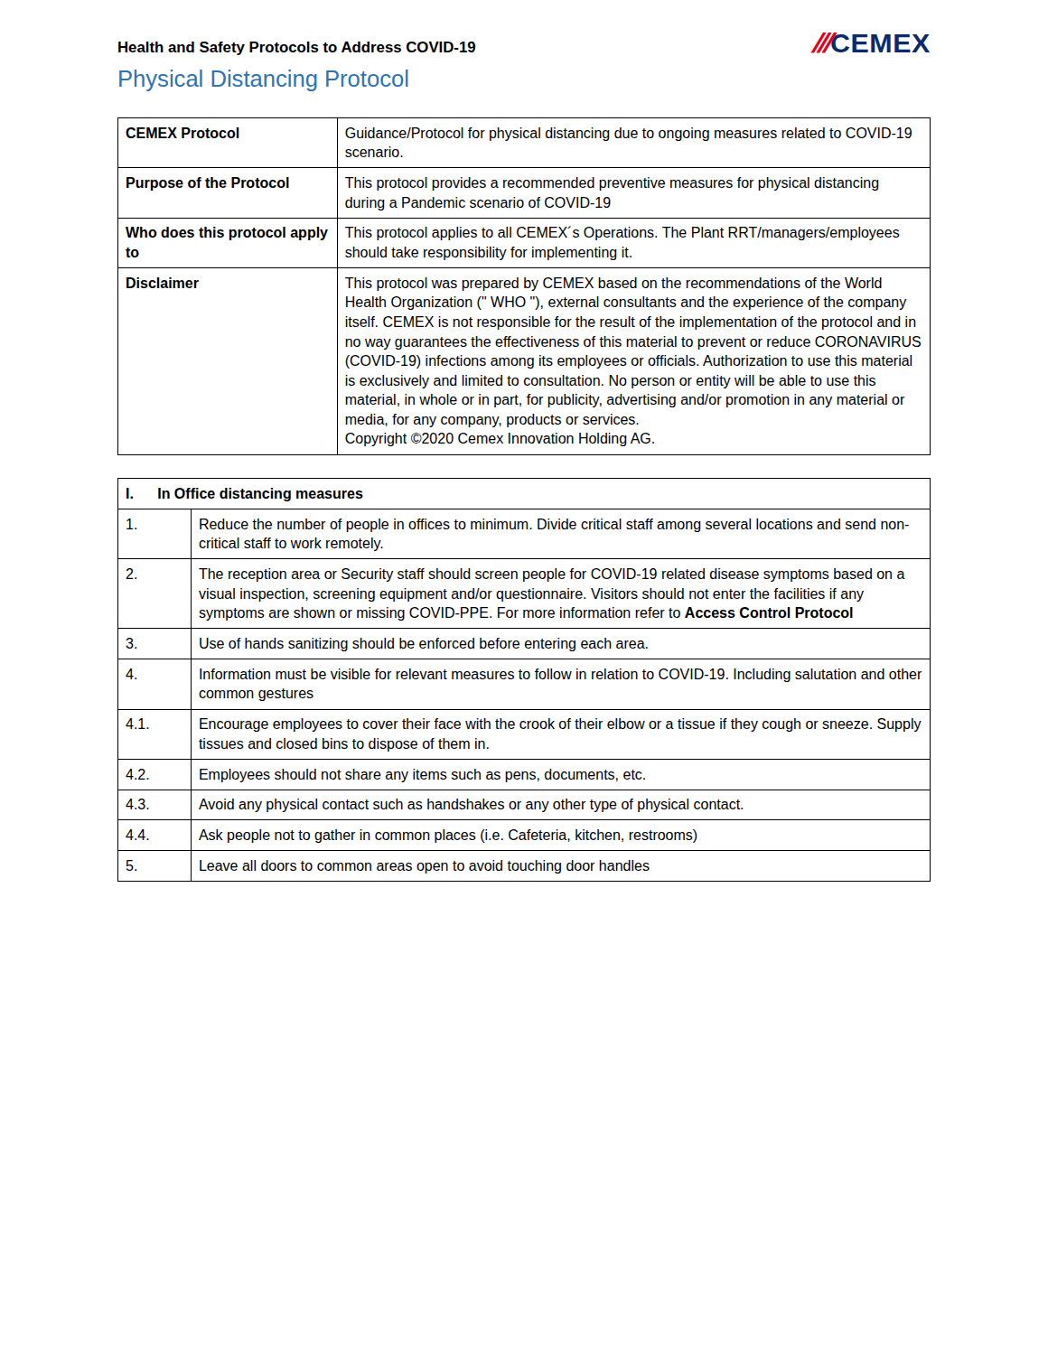Health and Safety Protocols to Address COVID-19
///CEMEX
Physical Distancing Protocol
| CEMEX Protocol | Guidance/Protocol for physical distancing due to ongoing measures related to COVID-19 scenario. |
| Purpose of the Protocol | This protocol provides a recommended preventive measures for physical distancing during a Pandemic scenario of COVID-19 |
| Who does this protocol apply to | This protocol applies to all CEMEX´s Operations. The Plant RRT/managers/employees should take responsibility for implementing it. |
| Disclaimer | This protocol was prepared by CEMEX based on the recommendations of the World Health Organization (" WHO "), external consultants and the experience of the company itself. CEMEX is not responsible for the result of the implementation of the protocol and in no way guarantees the effectiveness of this material to prevent or reduce CORONAVIRUS (COVID-19) infections among its employees or officials. Authorization to use this material is exclusively and limited to consultation. No person or entity will be able to use this material, in whole or in part, for publicity, advertising and/or promotion in any material or media, for any company, products or services. Copyright ©2020 Cemex Innovation Holding AG. |
| I. In Office distancing measures |
| 1. | Reduce the number of people in offices to minimum. Divide critical staff among several locations and send non-critical staff to work remotely. |
| 2. | The reception area or Security staff should screen people for COVID-19 related disease symptoms based on a visual inspection, screening equipment and/or questionnaire. Visitors should not enter the facilities if any symptoms are shown or missing COVID-PPE. For more information refer to Access Control Protocol |
| 3. | Use of hands sanitizing should be enforced before entering each area. |
| 4. | Information must be visible for relevant measures to follow in relation to COVID-19. Including salutation and other common gestures |
| 4.1. | Encourage employees to cover their face with the crook of their elbow or a tissue if they cough or sneeze. Supply tissues and closed bins to dispose of them in. |
| 4.2. | Employees should not share any items such as pens, documents, etc. |
| 4.3. | Avoid any physical contact such as handshakes or any other type of physical contact. |
| 4.4. | Ask people not to gather in common places (i.e. Cafeteria, kitchen, restrooms) |
| 5. | Leave all doors to common areas open to avoid touching door handles |